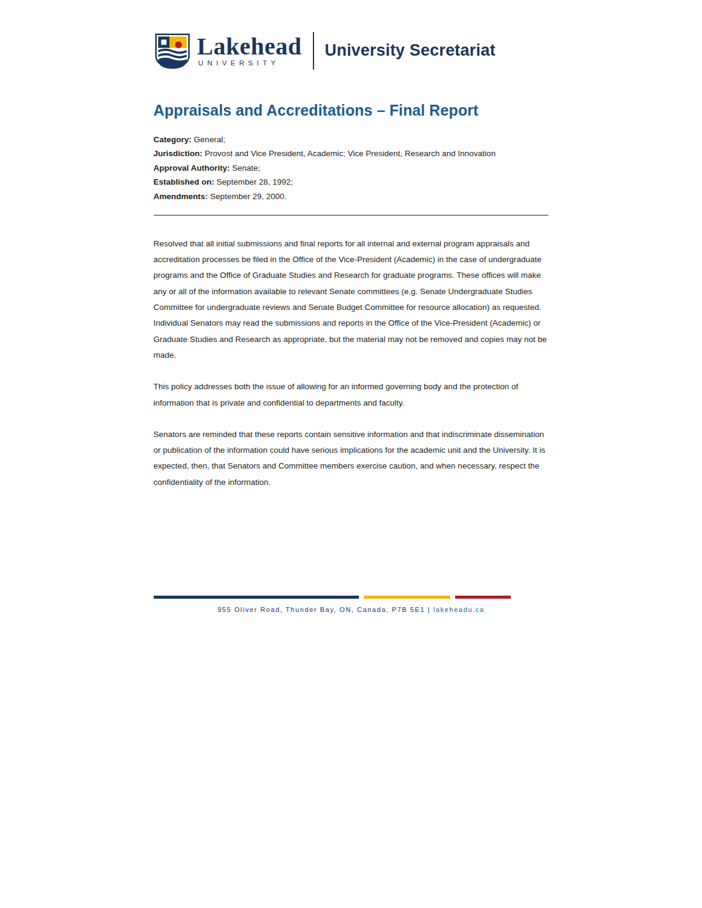Lakehead UNIVERSITY
University Secretariat
Appraisals and Accreditations – Final Report
Category: General;
Jurisdiction: Provost and Vice President, Academic; Vice President, Research and Innovation
Approval Authority: Senate;
Established on: September 28, 1992;
Amendments: September 29, 2000.
Resolved that all initial submissions and final reports for all internal and external program appraisals and accreditation processes be filed in the Office of the Vice-President (Academic) in the case of undergraduate programs and the Office of Graduate Studies and Research for graduate programs. These offices will make any or all of the information available to relevant Senate committees (e.g. Senate Undergraduate Studies Committee for undergraduate reviews and Senate Budget Committee for resource allocation) as requested. Individual Senators may read the submissions and reports in the Office of the Vice-President (Academic) or Graduate Studies and Research as appropriate, but the material may not be removed and copies may not be made.
This policy addresses both the issue of allowing for an informed governing body and the protection of information that is private and confidential to departments and faculty.
Senators are reminded that these reports contain sensitive information and that indiscriminate dissemination or publication of the information could have serious implications for the academic unit and the University. It is expected, then, that Senators and Committee members exercise caution, and when necessary, respect the confidentiality of the information.
955 Oliver Road, Thunder Bay, ON, Canada, P7B 5E1 | lakeheadu.ca